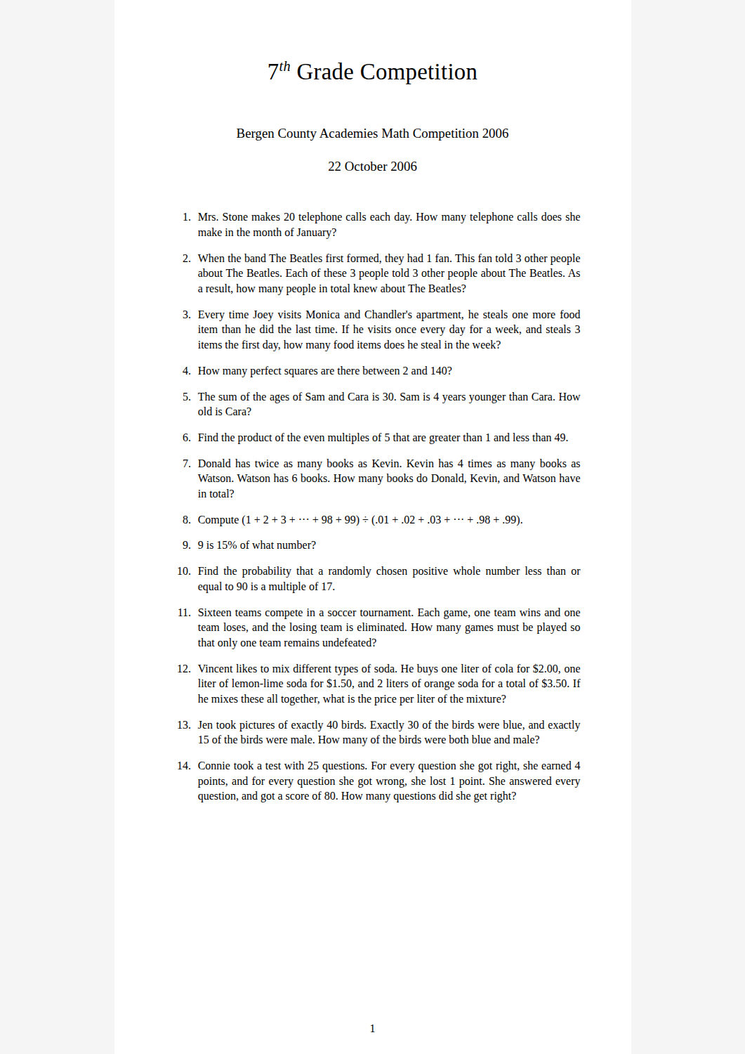7th Grade Competition
Bergen County Academies Math Competition 2006
22 October 2006
Mrs. Stone makes 20 telephone calls each day. How many telephone calls does she make in the month of January?
When the band The Beatles first formed, they had 1 fan. This fan told 3 other people about The Beatles. Each of these 3 people told 3 other people about The Beatles. As a result, how many people in total knew about The Beatles?
Every time Joey visits Monica and Chandler's apartment, he steals one more food item than he did the last time. If he visits once every day for a week, and steals 3 items the first day, how many food items does he steal in the week?
How many perfect squares are there between 2 and 140?
The sum of the ages of Sam and Cara is 30. Sam is 4 years younger than Cara. How old is Cara?
Find the product of the even multiples of 5 that are greater than 1 and less than 49.
Donald has twice as many books as Kevin. Kevin has 4 times as many books as Watson. Watson has 6 books. How many books do Donald, Kevin, and Watson have in total?
Compute (1 + 2 + 3 + ··· + 98 + 99) ÷ (.01 + .02 + .03 + ··· + .98 + .99).
9 is 15% of what number?
Find the probability that a randomly chosen positive whole number less than or equal to 90 is a multiple of 17.
Sixteen teams compete in a soccer tournament. Each game, one team wins and one team loses, and the losing team is eliminated. How many games must be played so that only one team remains undefeated?
Vincent likes to mix different types of soda. He buys one liter of cola for $2.00, one liter of lemon-lime soda for $1.50, and 2 liters of orange soda for a total of $3.50. If he mixes these all together, what is the price per liter of the mixture?
Jen took pictures of exactly 40 birds. Exactly 30 of the birds were blue, and exactly 15 of the birds were male. How many of the birds were both blue and male?
Connie took a test with 25 questions. For every question she got right, she earned 4 points, and for every question she got wrong, she lost 1 point. She answered every question, and got a score of 80. How many questions did she get right?
1